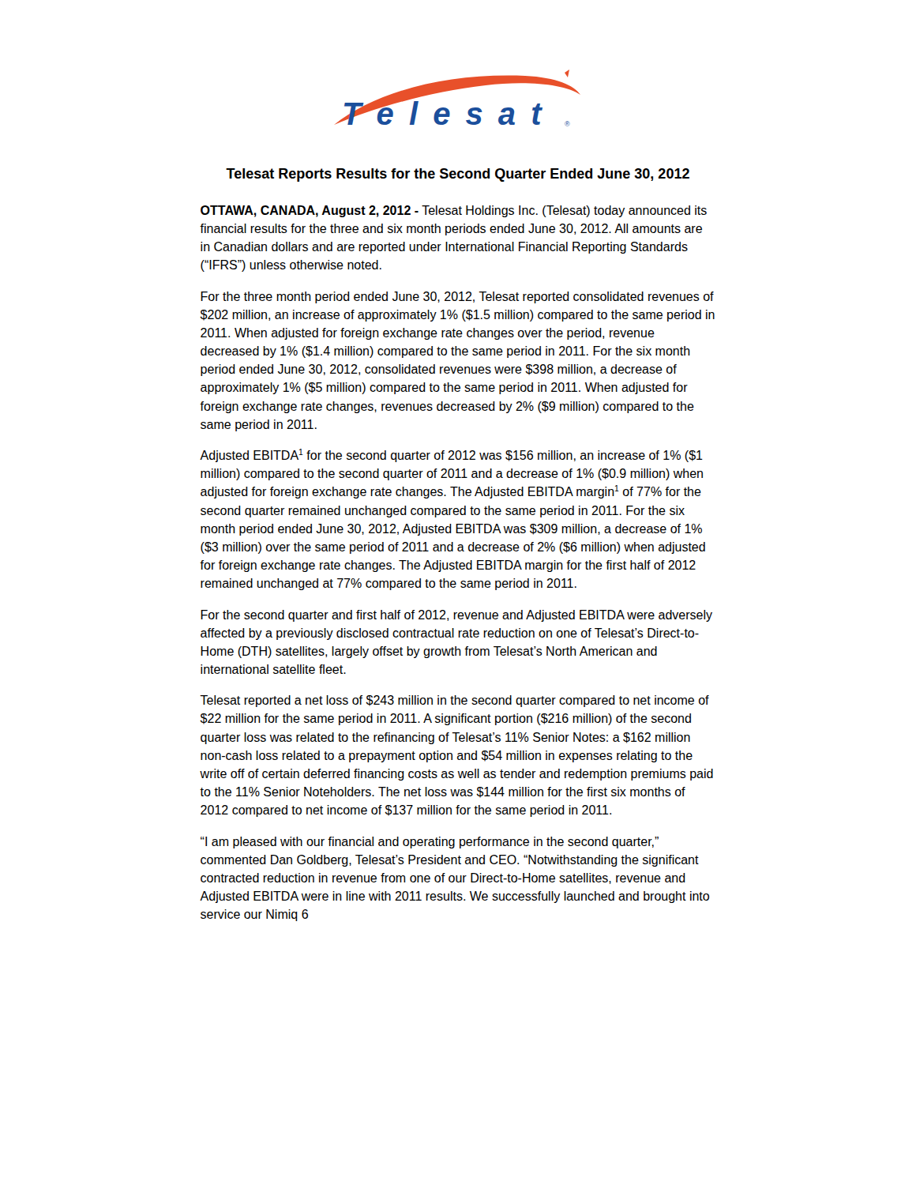T e l e s a t ®
Telesat Reports Results for the Second Quarter Ended June 30, 2012
OTTAWA, CANADA, August 2, 2012 - Telesat Holdings Inc. (Telesat) today announced its financial results for the three and six month periods ended June 30, 2012. All amounts are in Canadian dollars and are reported under International Financial Reporting Standards (“IFRS”) unless otherwise noted.
For the three month period ended June 30, 2012, Telesat reported consolidated revenues of $202 million, an increase of approximately 1% ($1.5 million) compared to the same period in 2011. When adjusted for foreign exchange rate changes over the period, revenue decreased by 1% ($1.4 million) compared to the same period in 2011. For the six month period ended June 30, 2012, consolidated revenues were $398 million, a decrease of approximately 1% ($5 million) compared to the same period in 2011. When adjusted for foreign exchange rate changes, revenues decreased by 2% ($9 million) compared to the same period in 2011.
Adjusted EBITDA1 for the second quarter of 2012 was $156 million, an increase of 1% ($1 million) compared to the second quarter of 2011 and a decrease of 1% ($0.9 million) when adjusted for foreign exchange rate changes. The Adjusted EBITDA margin1 of 77% for the second quarter remained unchanged compared to the same period in 2011. For the six month period ended June 30, 2012, Adjusted EBITDA was $309 million, a decrease of 1% ($3 million) over the same period of 2011 and a decrease of 2% ($6 million) when adjusted for foreign exchange rate changes. The Adjusted EBITDA margin for the first half of 2012 remained unchanged at 77% compared to the same period in 2011.
For the second quarter and first half of 2012, revenue and Adjusted EBITDA were adversely affected by a previously disclosed contractual rate reduction on one of Telesat’s Direct-to-Home (DTH) satellites, largely offset by growth from Telesat’s North American and international satellite fleet.
Telesat reported a net loss of $243 million in the second quarter compared to net income of $22 million for the same period in 2011. A significant portion ($216 million) of the second quarter loss was related to the refinancing of Telesat’s 11% Senior Notes: a $162 million non-cash loss related to a prepayment option and $54 million in expenses relating to the write off of certain deferred financing costs as well as tender and redemption premiums paid to the 11% Senior Noteholders. The net loss was $144 million for the first six months of 2012 compared to net income of $137 million for the same period in 2011.
“I am pleased with our financial and operating performance in the second quarter,” commented Dan Goldberg, Telesat’s President and CEO. “Notwithstanding the significant contracted reduction in revenue from one of our Direct-to-Home satellites, revenue and Adjusted EBITDA were in line with 2011 results. We successfully launched and brought into service our Nimiq 6